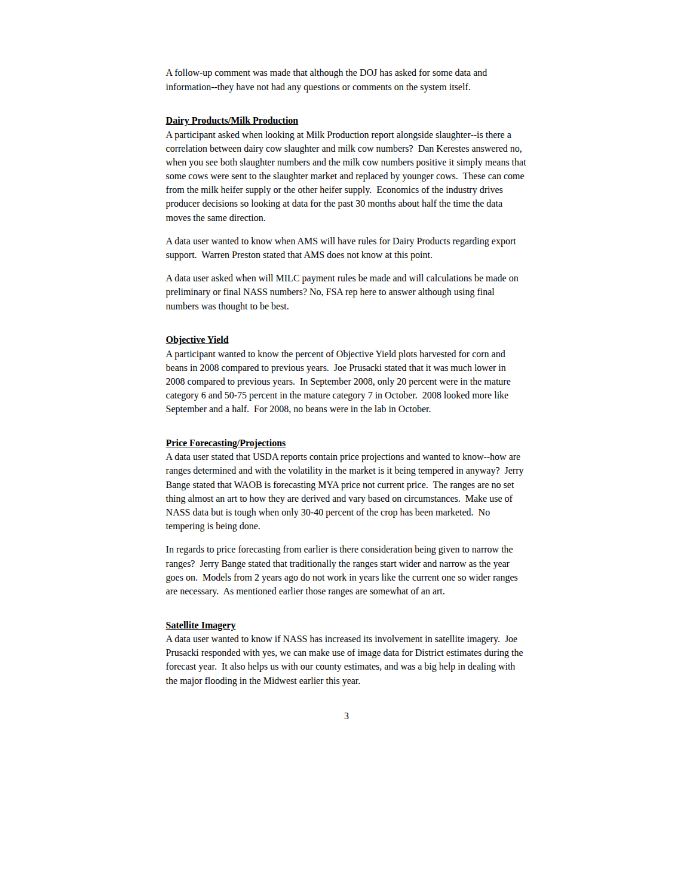A follow-up comment was made that although the DOJ has asked for some data and information--they have not had any questions or comments on the system itself.
Dairy Products/Milk Production
A participant asked when looking at Milk Production report alongside slaughter--is there a correlation between dairy cow slaughter and milk cow numbers? Dan Kerestes answered no, when you see both slaughter numbers and the milk cow numbers positive it simply means that some cows were sent to the slaughter market and replaced by younger cows. These can come from the milk heifer supply or the other heifer supply. Economics of the industry drives producer decisions so looking at data for the past 30 months about half the time the data moves the same direction.
A data user wanted to know when AMS will have rules for Dairy Products regarding export support. Warren Preston stated that AMS does not know at this point.
A data user asked when will MILC payment rules be made and will calculations be made on preliminary or final NASS numbers? No, FSA rep here to answer although using final numbers was thought to be best.
Objective Yield
A participant wanted to know the percent of Objective Yield plots harvested for corn and beans in 2008 compared to previous years. Joe Prusacki stated that it was much lower in 2008 compared to previous years. In September 2008, only 20 percent were in the mature category 6 and 50-75 percent in the mature category 7 in October. 2008 looked more like September and a half. For 2008, no beans were in the lab in October.
Price Forecasting/Projections
A data user stated that USDA reports contain price projections and wanted to know--how are ranges determined and with the volatility in the market is it being tempered in anyway? Jerry Bange stated that WAOB is forecasting MYA price not current price. The ranges are no set thing almost an art to how they are derived and vary based on circumstances. Make use of NASS data but is tough when only 30-40 percent of the crop has been marketed. No tempering is being done.
In regards to price forecasting from earlier is there consideration being given to narrow the ranges? Jerry Bange stated that traditionally the ranges start wider and narrow as the year goes on. Models from 2 years ago do not work in years like the current one so wider ranges are necessary. As mentioned earlier those ranges are somewhat of an art.
Satellite Imagery
A data user wanted to know if NASS has increased its involvement in satellite imagery. Joe Prusacki responded with yes, we can make use of image data for District estimates during the forecast year. It also helps us with our county estimates, and was a big help in dealing with the major flooding in the Midwest earlier this year.
3